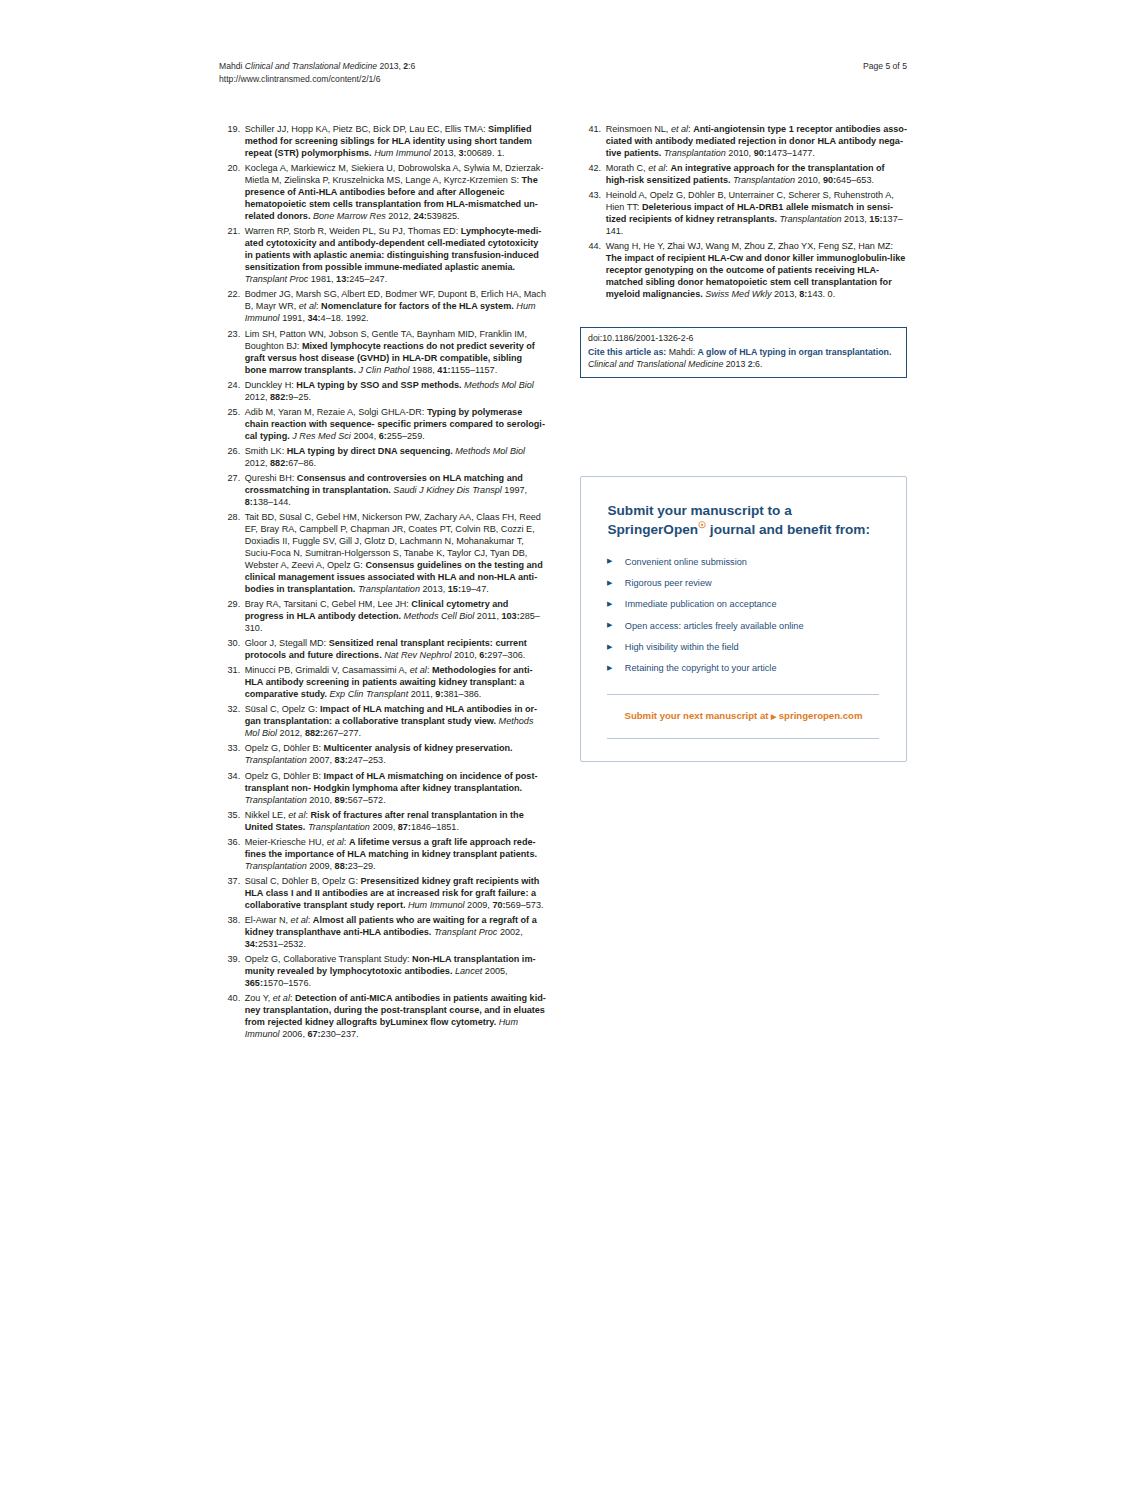Mahdi Clinical and Translational Medicine 2013, 2:6
http://www.clintransmed.com/content/2/1/6
Page 5 of 5
19. Schiller JJ, Hopp KA, Pietz BC, Bick DP, Lau EC, Ellis TMA: Simplified method for screening siblings for HLA identity using short tandem repeat (STR) polymorphisms. Hum Immunol 2013, 3: 00689. 1.
20. Koclega A, Markiewicz M, Siekiera U, Dobrowolska A, Sylwia M, Dzierzak-Mietla M, Zielinska P, Kruszelnicka MS, Lange A, Kyrcz-Krzemien S: The presence of Anti-HLA antibodies before and after Allogeneic hematopoietic stem cells transplantation from HLA-mismatched unrelated donors. Bone Marrow Res 2012, 24: 539825.
21. Warren RP, Storb R, Weiden PL, Su PJ, Thomas ED: Lymphocyte-mediated cytotoxicity and antibody-dependent cell-mediated cytotoxicity in patients with aplastic anemia: distinguishing transfusion-induced sensitization from possible immune-mediated aplastic anemia. Transplant Proc 1981, 13: 245–247.
22. Bodmer JG, Marsh SG, Albert ED, Bodmer WF, Dupont B, Erlich HA, Mach B, Mayr WR, et al: Nomenclature for factors of the HLA system. Hum Immunol 1991, 34: 4–18. 1992.
23. Lim SH, Patton WN, Jobson S, Gentle TA, Baynham MID, Franklin IM, Boughton BJ: Mixed lymphocyte reactions do not predict severity of graft versus host disease (GVHD) in HLA-DR compatible, sibling bone marrow transplants. J Clin Pathol 1988, 41: 1155–1157.
24. Dunckley H: HLA typing by SSO and SSP methods. Methods Mol Biol 2012, 882: 9–25.
25. Adib M, Yaran M, Rezaie A, Solgi GHLA-DR: Typing by polymerase chain reaction with sequence- specific primers compared to serological typing. J Res Med Sci 2004, 6: 255–259.
26. Smith LK: HLA typing by direct DNA sequencing. Methods Mol Biol 2012, 882: 67–86.
27. Qureshi BH: Consensus and controversies on HLA matching and crossmatching in transplantation. Saudi J Kidney Dis Transpl 1997, 8: 138–144.
28. Tait BD, Süsal C, Gebel HM, Nickerson PW, Zachary AA, Claas FH, Reed EF, Bray RA, Campbell P, Chapman JR, Coates PT, Colvin RB, Cozzi E, Doxiadis II, Fuggle SV, Gill J, Glotz D, Lachmann N, Mohanakumar T, Suciu-Foca N, Sumitran-Holgersson S, Tanabe K, Taylor CJ, Tyan DB, Webster A, Zeevi A, Opelz G: Consensus guidelines on the testing and clinical management issues associated with HLA and non-HLA antibodies in transplantation. Transplantation 2013, 15: 19–47.
29. Bray RA, Tarsitani C, Gebel HM, Lee JH: Clinical cytometry and progress in HLA antibody detection. Methods Cell Biol 2011, 103: 285–310.
30. Gloor J, Stegall MD: Sensitized renal transplant recipients: current protocols and future directions. Nat Rev Nephrol 2010, 6: 297–306.
31. Minucci PB, Grimaldi V, Casamassimi A, et al: Methodologies for anti-HLA antibody screening in patients awaiting kidney transplant: a comparative study. Exp Clin Transplant 2011, 9: 381–386.
32. Süsal C, Opelz G: Impact of HLA matching and HLA antibodies in organ transplantation: a collaborative transplant study view. Methods Mol Biol 2012, 882: 267–277.
33. Opelz G, Döhler B: Multicenter analysis of kidney preservation. Transplantation 2007, 83: 247–253.
34. Opelz G, Döhler B: Impact of HLA mismatching on incidence of posttransplant non- Hodgkin lymphoma after kidney transplantation. Transplantation 2010, 89: 567–572.
35. Nikkel LE, et al: Risk of fractures after renal transplantation in the United States. Transplantation 2009, 87: 1846–1851.
36. Meier-Kriesche HU, et al: A lifetime versus a graft life approach redefines the importance of HLA matching in kidney transplant patients. Transplantation 2009, 88: 23–29.
37. Süsal C, Döhler B, Opelz G: Presensitized kidney graft recipients with HLA class I and II antibodies are at increased risk for graft failure: a collaborative transplant study report. Hum Immunol 2009, 70: 569–573.
38. El-Awar N, et al: Almost all patients who are waiting for a regraft of a kidney transplanthave anti-HLA antibodies. Transplant Proc 2002, 34: 2531–2532.
39. Opelz G, Collaborative Transplant Study: Non-HLA transplantation immunity revealed by lymphocytotoxic antibodies. Lancet 2005, 365: 1570–1576.
40. Zou Y, et al: Detection of anti-MICA antibodies in patients awaiting kidney transplantation, during the post-transplant course, and in eluates from rejected kidney allografts byLuminex flow cytometry. Hum Immunol 2006, 67: 230–237.
41. Reinsmoen NL, et al: Anti-angiotensin type 1 receptor antibodies associated with antibody mediated rejection in donor HLA antibody negative patients. Transplantation 2010, 90: 1473–1477.
42. Morath C, et al: An integrative approach for the transplantation of high-risk sensitized patients. Transplantation 2010, 90: 645–653.
43. Heinold A, Opelz G, Döhler B, Unterrainer C, Scherer S, Ruhenstroth A, Hien TT: Deleterious impact of HLA-DRB1 allele mismatch in sensitized recipients of kidney retransplants. Transplantation 2013, 15: 137–141.
44. Wang H, He Y, Zhai WJ, Wang M, Zhou Z, Zhao YX, Feng SZ, Han MZ: The impact of recipient HLA-Cw and donor killer immunoglobulin-like receptor genotyping on the outcome of patients receiving HLA-matched sibling donor hematopoietic stem cell transplantation for myeloid malignancies. Swiss Med Wkly 2013, 8: 143. 0.
doi:10.1186/2001-1326-2-6
Cite this article as: Mahdi: A glow of HLA typing in organ transplantation. Clinical and Translational Medicine 2013 2:6.
Submit your manuscript to a SpringerOpen☉ journal and benefit from:
Convenient online submission
Rigorous peer review
Immediate publication on acceptance
Open access: articles freely available online
High visibility within the field
Retaining the copyright to your article
Submit your next manuscript at ▶ springeropen.com